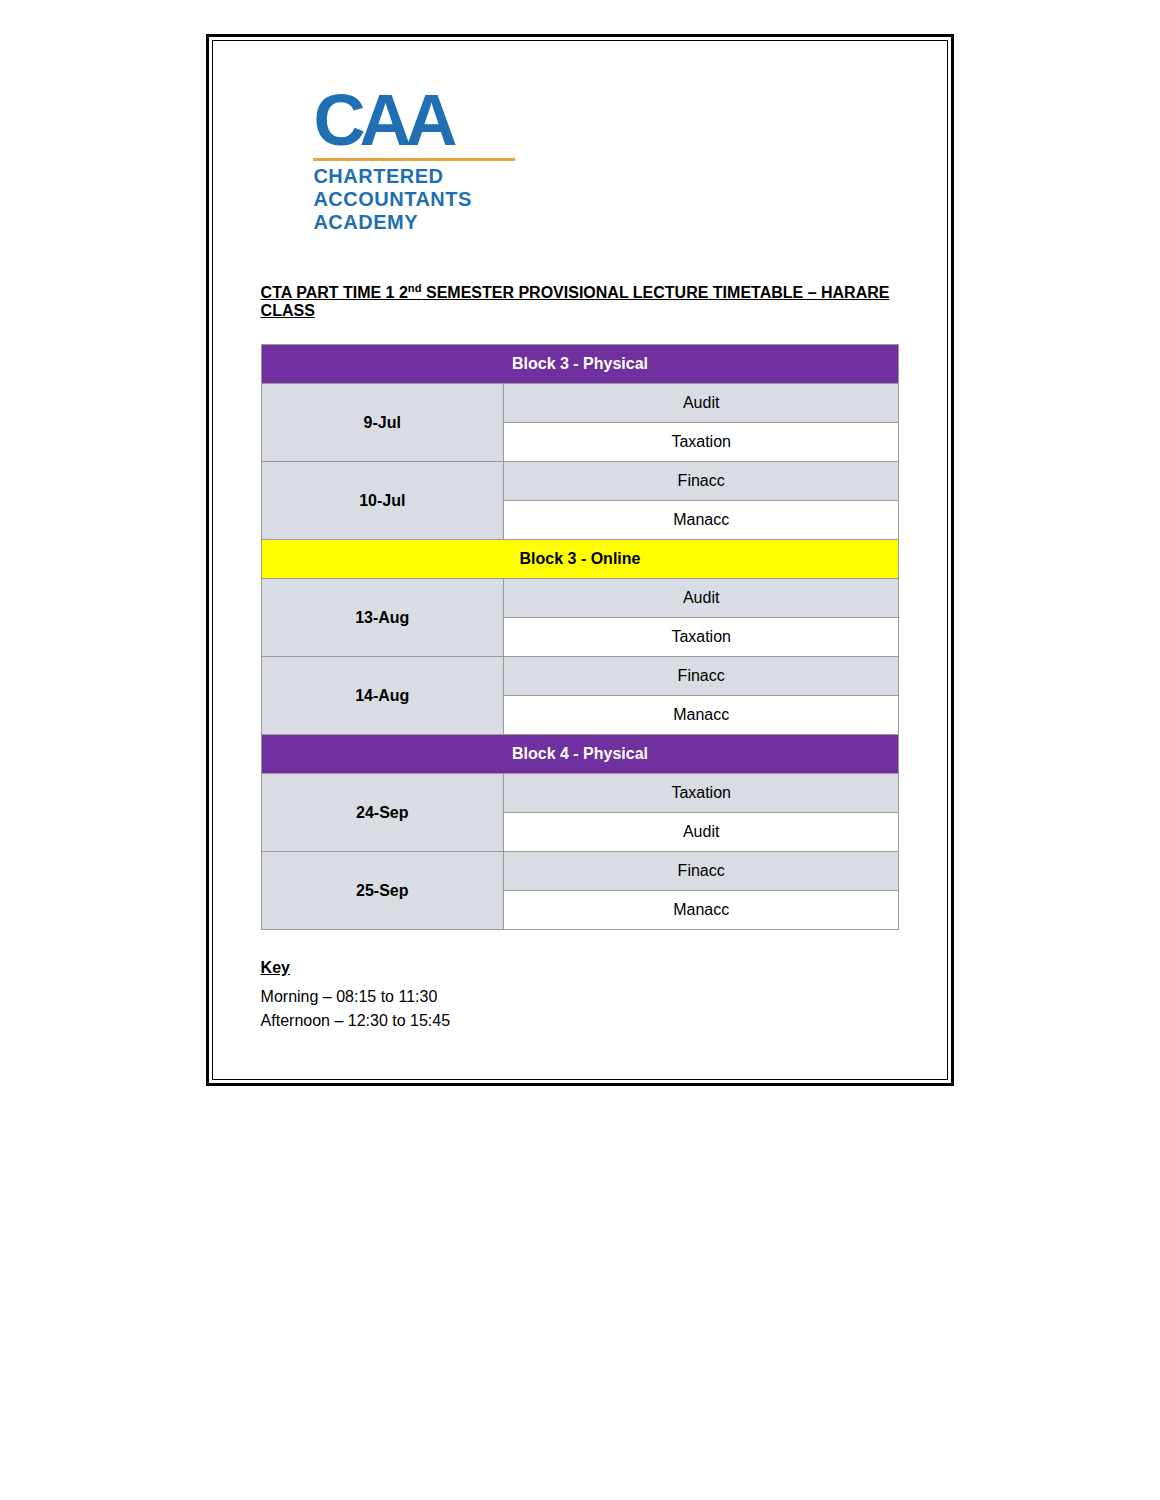CAA
CHARTERED
ACCOUNTANTS
ACADEMY
CTA PART TIME 1 2nd SEMESTER PROVISIONAL LECTURE TIMETABLE – HARARE CLASS
| Block 3 - Physical |
| 9-Jul | Audit |
| Taxation |
| 10-Jul | Finacc |
| Manacc |
| Block 3 - Online |
| 13-Aug | Audit |
| Taxation |
| 14-Aug | Finacc |
| Manacc |
| Block 4 - Physical |
| 24-Sep | Taxation |
| Audit |
| 25-Sep | Finacc |
| Manacc |
Key
Morning – 08:15 to 11:30
Afternoon – 12:30 to 15:45